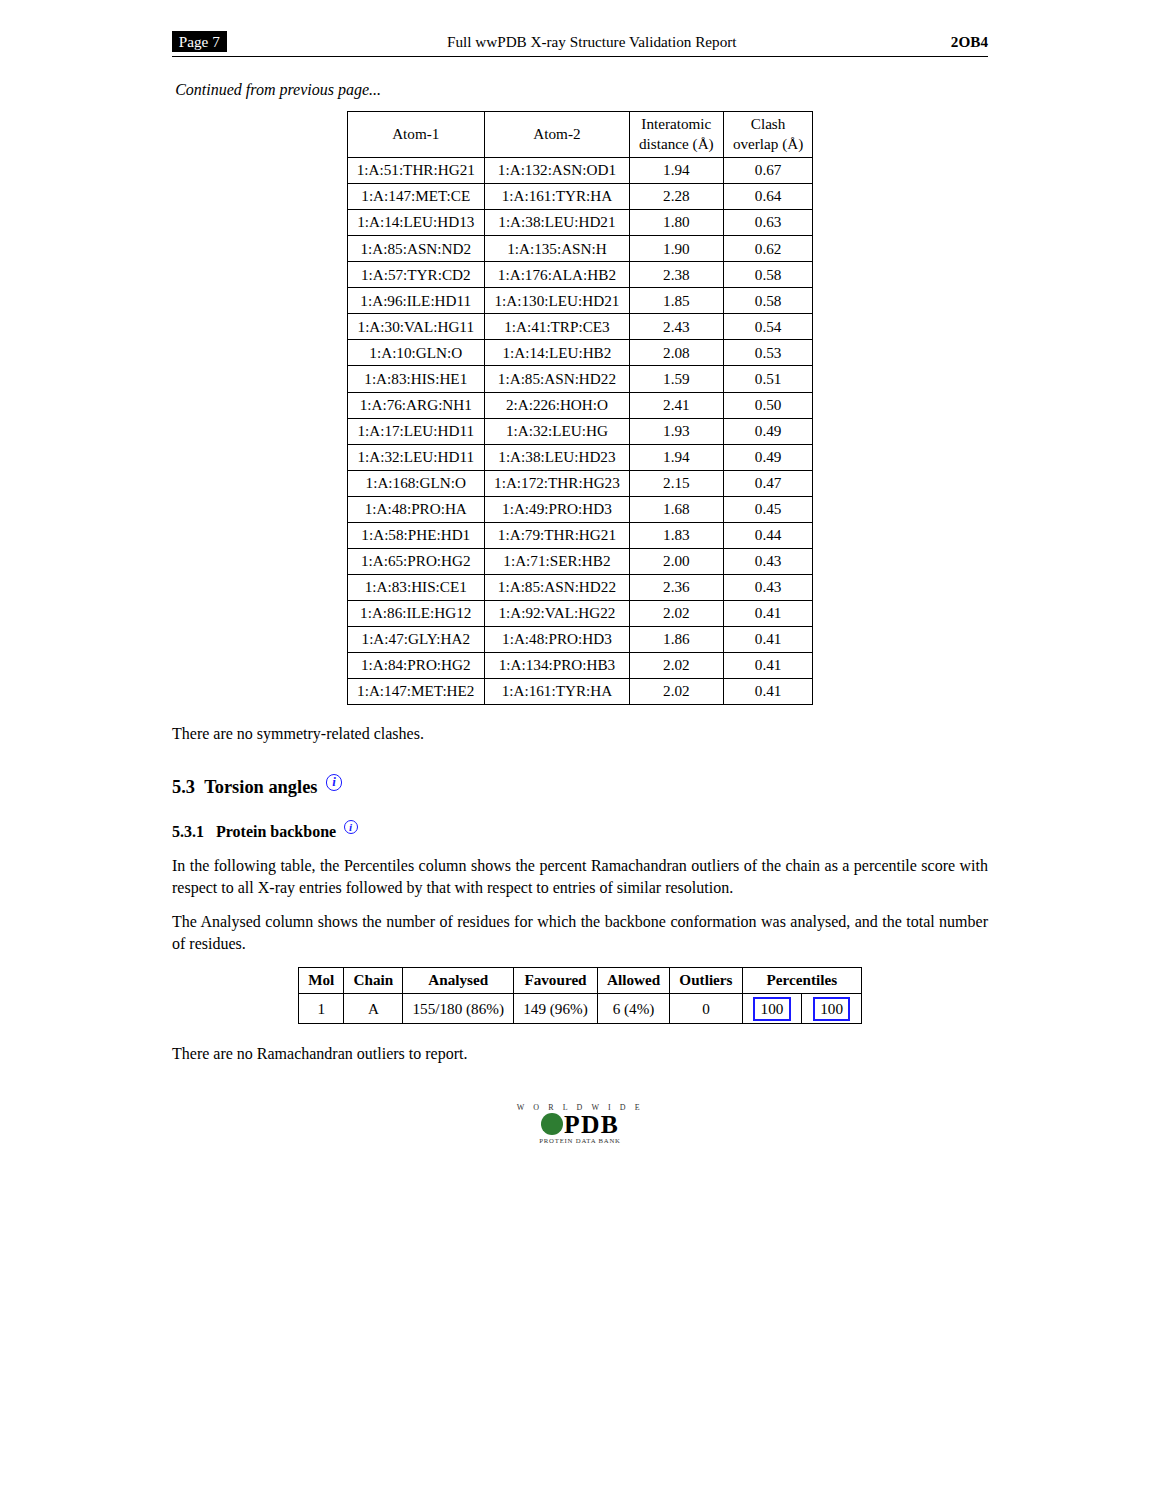Page 7
Full wwPDB X-ray Structure Validation Report
2OB4
Continued from previous page...
| Atom-1 | Atom-2 | Interatomic distance (Å) | Clash overlap (Å) |
| --- | --- | --- | --- |
| 1:A:51:THR:HG21 | 1:A:132:ASN:OD1 | 1.94 | 0.67 |
| 1:A:147:MET:CE | 1:A:161:TYR:HA | 2.28 | 0.64 |
| 1:A:14:LEU:HD13 | 1:A:38:LEU:HD21 | 1.80 | 0.63 |
| 1:A:85:ASN:ND2 | 1:A:135:ASN:H | 1.90 | 0.62 |
| 1:A:57:TYR:CD2 | 1:A:176:ALA:HB2 | 2.38 | 0.58 |
| 1:A:96:ILE:HD11 | 1:A:130:LEU:HD21 | 1.85 | 0.58 |
| 1:A:30:VAL:HG11 | 1:A:41:TRP:CE3 | 2.43 | 0.54 |
| 1:A:10:GLN:O | 1:A:14:LEU:HB2 | 2.08 | 0.53 |
| 1:A:83:HIS:HE1 | 1:A:85:ASN:HD22 | 1.59 | 0.51 |
| 1:A:76:ARG:NH1 | 2:A:226:HOH:O | 2.41 | 0.50 |
| 1:A:17:LEU:HD11 | 1:A:32:LEU:HG | 1.93 | 0.49 |
| 1:A:32:LEU:HD11 | 1:A:38:LEU:HD23 | 1.94 | 0.49 |
| 1:A:168:GLN:O | 1:A:172:THR:HG23 | 2.15 | 0.47 |
| 1:A:48:PRO:HA | 1:A:49:PRO:HD3 | 1.68 | 0.45 |
| 1:A:58:PHE:HD1 | 1:A:79:THR:HG21 | 1.83 | 0.44 |
| 1:A:65:PRO:HG2 | 1:A:71:SER:HB2 | 2.00 | 0.43 |
| 1:A:83:HIS:CE1 | 1:A:85:ASN:HD22 | 2.36 | 0.43 |
| 1:A:86:ILE:HG12 | 1:A:92:VAL:HG22 | 2.02 | 0.41 |
| 1:A:47:GLY:HA2 | 1:A:48:PRO:HD3 | 1.86 | 0.41 |
| 1:A:84:PRO:HG2 | 1:A:134:PRO:HB3 | 2.02 | 0.41 |
| 1:A:147:MET:HE2 | 1:A:161:TYR:HA | 2.02 | 0.41 |
There are no symmetry-related clashes.
5.3 Torsion angles i
5.3.1 Protein backbone i
In the following table, the Percentiles column shows the percent Ramachandran outliers of the chain as a percentile score with respect to all X-ray entries followed by that with respect to entries of similar resolution.
The Analysed column shows the number of residues for which the backbone conformation was analysed, and the total number of residues.
| Mol | Chain | Analysed | Favoured | Allowed | Outliers | Percentiles |
| --- | --- | --- | --- | --- | --- | --- |
| 1 | A | 155/180 (86%) | 149 (96%) | 6 (4%) | 0 | 100 | 100 |
There are no Ramachandran outliers to report.
W O R L D W I D E
PDB
PROTEIN DATA BANK